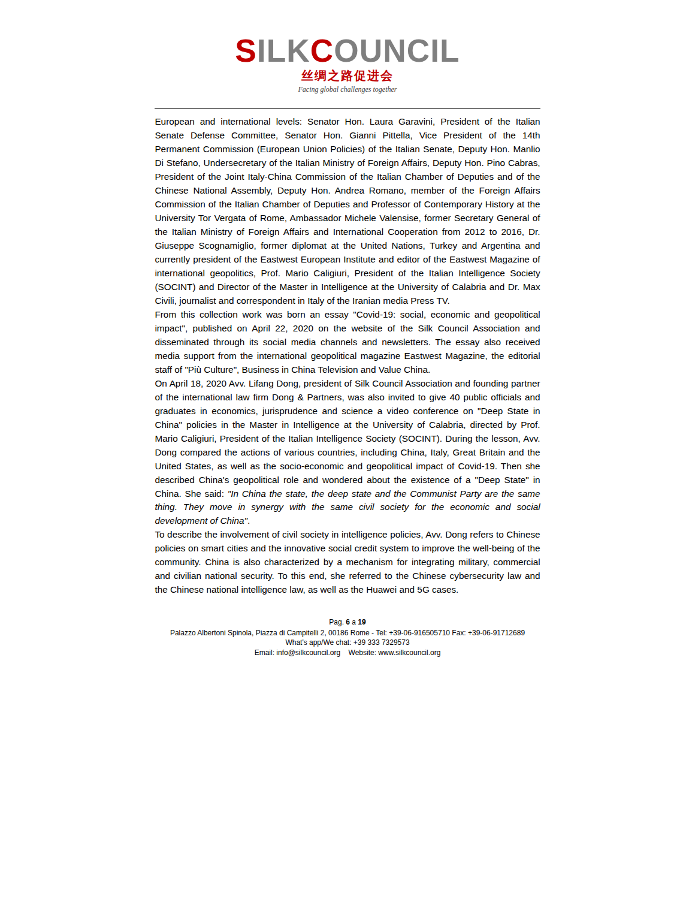SILK COUNCIL
丝绸之路促进会
Facing global challenges together
European and international levels: Senator Hon. Laura Garavini, President of the Italian Senate Defense Committee, Senator Hon. Gianni Pittella, Vice President of the 14th Permanent Commission (European Union Policies) of the Italian Senate, Deputy Hon. Manlio Di Stefano, Undersecretary of the Italian Ministry of Foreign Affairs, Deputy Hon. Pino Cabras, President of the Joint Italy-China Commission of the Italian Chamber of Deputies and of the Chinese National Assembly, Deputy Hon. Andrea Romano, member of the Foreign Affairs Commission of the Italian Chamber of Deputies and Professor of Contemporary History at the University Tor Vergata of Rome, Ambassador Michele Valensise, former Secretary General of the Italian Ministry of Foreign Affairs and International Cooperation from 2012 to 2016, Dr. Giuseppe Scognamiglio, former diplomat at the United Nations, Turkey and Argentina and currently president of the Eastwest European Institute and editor of the Eastwest Magazine of international geopolitics, Prof. Mario Caligiuri, President of the Italian Intelligence Society (SOCINT) and Director of the Master in Intelligence at the University of Calabria and Dr. Max Civili, journalist and correspondent in Italy of the Iranian media Press TV.
From this collection work was born an essay "Covid-19: social, economic and geopolitical impact", published on April 22, 2020 on the website of the Silk Council Association and disseminated through its social media channels and newsletters. The essay also received media support from the international geopolitical magazine Eastwest Magazine, the editorial staff of "Più Culture", Business in China Television and Value China.
On April 18, 2020 Avv. Lifang Dong, president of Silk Council Association and founding partner of the international law firm Dong & Partners, was also invited to give 40 public officials and graduates in economics, jurisprudence and science a video conference on "Deep State in China" policies in the Master in Intelligence at the University of Calabria, directed by Prof. Mario Caligiuri, President of the Italian Intelligence Society (SOCINT). During the lesson, Avv. Dong compared the actions of various countries, including China, Italy, Great Britain and the United States, as well as the socio-economic and geopolitical impact of Covid-19. Then she described China's geopolitical role and wondered about the existence of a "Deep State" in China. She said: "In China the state, the deep state and the Communist Party are the same thing. They move in synergy with the same civil society for the economic and social development of China".
To describe the involvement of civil society in intelligence policies, Avv. Dong refers to Chinese policies on smart cities and the innovative social credit system to improve the well-being of the community. China is also characterized by a mechanism for integrating military, commercial and civilian national security. To this end, she referred to the Chinese cybersecurity law and the Chinese national intelligence law, as well as the Huawei and 5G cases.
Pag. 6 a 19
Palazzo Albertoni Spinola, Piazza di Campitelli 2, 00186 Rome - Tel: +39-06-916505710 Fax: +39-06-91712689
What's app/We chat: +39 333 7329573
Email: info@silkcouncil.org Website: www.silkcouncil.org